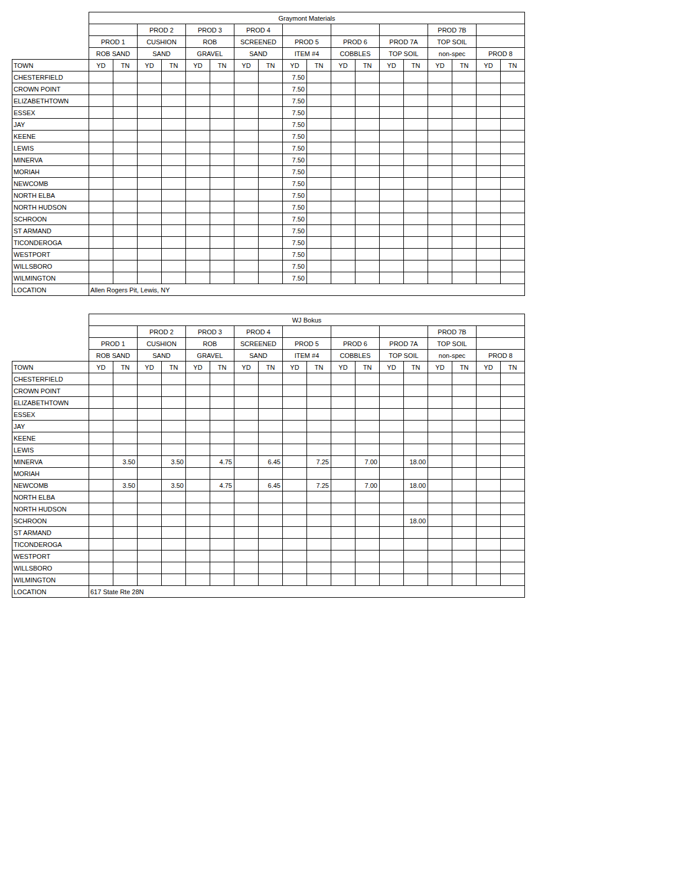| | Graymont Materials |
| | | PROD 2 | PROD 3 | PROD 4 | | | | PROD 7B | |
| | PROD 1 | CUSHION | ROB | SCREENED | PROD 5 | PROD 6 | PROD 7A | TOP SOIL | |
| | ROB SAND | SAND | GRAVEL | SAND | ITEM #4 | COBBLES | TOP SOIL | non-spec | PROD 8 |
| TOWN | YD | TN | YD | TN | YD | TN | YD | TN | YD | TN | YD | TN | YD | TN | YD | TN | YD | TN |
| CHESTERFIELD | | | | | | | | | 7.50 | | | | | | | | | |
| CROWN POINT | | | | | | | | | 7.50 | | | | | | | | | |
| ELIZABETHTOWN | | | | | | | | | 7.50 | | | | | | | | | |
| ESSEX | | | | | | | | | 7.50 | | | | | | | | | |
| JAY | | | | | | | | | 7.50 | | | | | | | | | |
| KEENE | | | | | | | | | 7.50 | | | | | | | | | |
| LEWIS | | | | | | | | | 7.50 | | | | | | | | | |
| MINERVA | | | | | | | | | 7.50 | | | | | | | | | |
| MORIAH | | | | | | | | | 7.50 | | | | | | | | | |
| NEWCOMB | | | | | | | | | 7.50 | | | | | | | | | |
| NORTH ELBA | | | | | | | | | 7.50 | | | | | | | | | |
| NORTH HUDSON | | | | | | | | | 7.50 | | | | | | | | | |
| SCHROON | | | | | | | | | 7.50 | | | | | | | | | |
| ST ARMAND | | | | | | | | | 7.50 | | | | | | | | | |
| TICONDEROGA | | | | | | | | | 7.50 | | | | | | | | | |
| WESTPORT | | | | | | | | | 7.50 | | | | | | | | | |
| WILLSBORO | | | | | | | | | 7.50 | | | | | | | | | |
| WILMINGTON | | | | | | | | | 7.50 | | | | | | | | | |
| LOCATION | Allen Rogers Pit, Lewis, NY |
| | WJ Bokus |
| | | PROD 2 | PROD 3 | PROD 4 | | | | PROD 7B | |
| | PROD 1 | CUSHION | ROB | SCREENED | PROD 5 | PROD 6 | PROD 7A | TOP SOIL | |
| | ROB SAND | SAND | GRAVEL | SAND | ITEM #4 | COBBLES | TOP SOIL | non-spec | PROD 8 |
| TOWN | YD | TN | YD | TN | YD | TN | YD | TN | YD | TN | YD | TN | YD | TN | YD | TN | YD | TN |
| CHESTERFIELD | | | | | | | | | | | | | | | | | | |
| CROWN POINT | | | | | | | | | | | | | | | | | | |
| ELIZABETHTOWN | | | | | | | | | | | | | | | | | | |
| ESSEX | | | | | | | | | | | | | | | | | | |
| JAY | | | | | | | | | | | | | | | | | | |
| KEENE | | | | | | | | | | | | | | | | | | |
| LEWIS | | | | | | | | | | | | | | | | | | |
| MINERVA | | 3.50 | | 3.50 | | 4.75 | | 6.45 | | 7.25 | | 7.00 | | 18.00 | | | | |
| MORIAH | | | | | | | | | | | | | | | | | | |
| NEWCOMB | | 3.50 | | 3.50 | | 4.75 | | 6.45 | | 7.25 | | 7.00 | | 18.00 | | | | |
| NORTH ELBA | | | | | | | | | | | | | | | | | | |
| NORTH HUDSON | | | | | | | | | | | | | | | | | | |
| SCHROON | | | | | | | | | | | | | | 18.00 | | | | |
| ST ARMAND | | | | | | | | | | | | | | | | | | |
| TICONDEROGA | | | | | | | | | | | | | | | | | | |
| WESTPORT | | | | | | | | | | | | | | | | | | |
| WILLSBORO | | | | | | | | | | | | | | | | | | |
| WILMINGTON | | | | | | | | | | | | | | | | | | |
| LOCATION | 617 State Rte 28N |